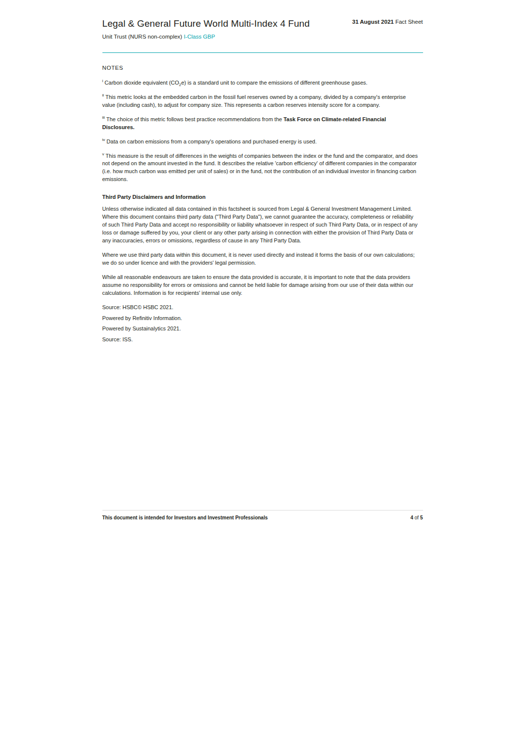31 August 2021 Fact Sheet
Legal & General Future World Multi-Index 4 Fund
Unit Trust (NURS non-complex) I-Class GBP
NOTES
i Carbon dioxide equivalent (CO2e) is a standard unit to compare the emissions of different greenhouse gases.
ii This metric looks at the embedded carbon in the fossil fuel reserves owned by a company, divided by a company's enterprise value (including cash), to adjust for company size. This represents a carbon reserves intensity score for a company.
iii The choice of this metric follows best practice recommendations from the Task Force on Climate-related Financial Disclosures.
iv Data on carbon emissions from a company's operations and purchased energy is used.
v This measure is the result of differences in the weights of companies between the index or the fund and the comparator, and does not depend on the amount invested in the fund. It describes the relative 'carbon efficiency' of different companies in the comparator (i.e. how much carbon was emitted per unit of sales) or in the fund, not the contribution of an individual investor in financing carbon emissions.
Third Party Disclaimers and Information
Unless otherwise indicated all data contained in this factsheet is sourced from Legal & General Investment Management Limited. Where this document contains third party data ("Third Party Data"), we cannot guarantee the accuracy, completeness or reliability of such Third Party Data and accept no responsibility or liability whatsoever in respect of such Third Party Data, or in respect of any loss or damage suffered by you, your client or any other party arising in connection with either the provision of Third Party Data or any inaccuracies, errors or omissions, regardless of cause in any Third Party Data.
Where we use third party data within this document, it is never used directly and instead it forms the basis of our own calculations; we do so under licence and with the providers' legal permission.
While all reasonable endeavours are taken to ensure the data provided is accurate, it is important to note that the data providers assume no responsibility for errors or omissions and cannot be held liable for damage arising from our use of their data within our calculations. Information is for recipients' internal use only.
Source: HSBC© HSBC 2021.
Powered by Refinitiv Information.
Powered by Sustainalytics 2021.
Source: ISS.
This document is intended for Investors and Investment Professionals
4 of 5